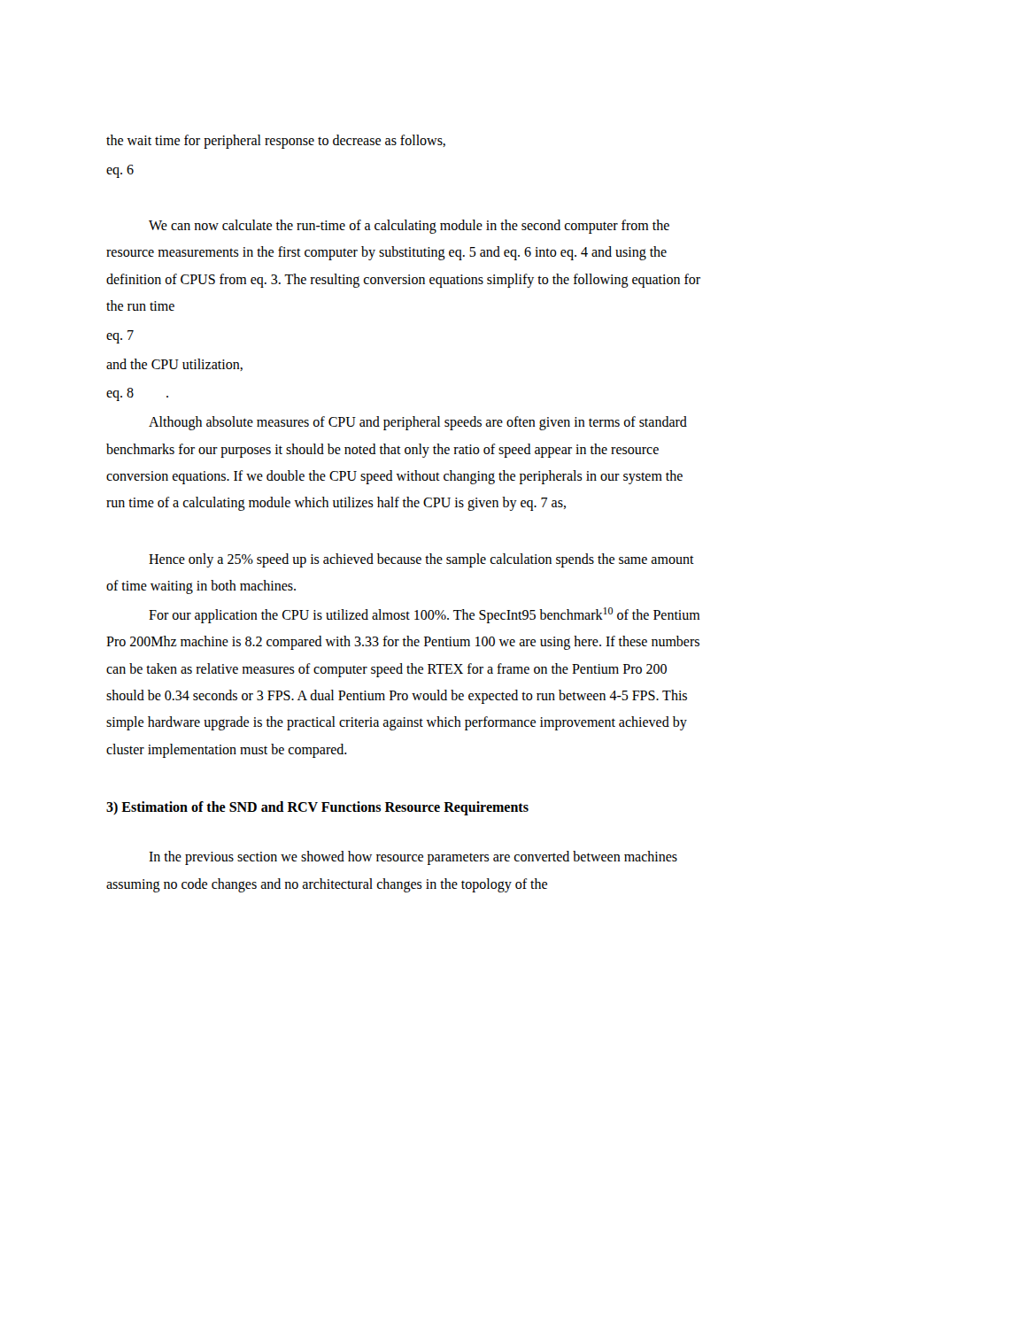the wait time for peripheral response to decrease as follows,
eq. 6
We can now calculate the run-time of a calculating module in the second computer from the resource measurements in the first computer by substituting eq. 5 and eq. 6 into eq. 4 and using the definition of CPUS from eq. 3. The resulting conversion equations simplify to the following equation for the run time
eq. 7
and the CPU utilization,
eq. 8 .
Although absolute measures of CPU and peripheral speeds are often given in terms of standard benchmarks for our purposes it should be noted that only the ratio of speed appear in the resource conversion equations. If we double the CPU speed without changing the peripherals in our system the run time of a calculating module which utilizes half the CPU is given by eq. 7 as,
Hence only a 25% speed up is achieved because the sample calculation spends the same amount of time waiting in both machines.
For our application the CPU is utilized almost 100%. The SpecInt95 benchmark10 of the Pentium Pro 200Mhz machine is 8.2 compared with 3.33 for the Pentium 100 we are using here. If these numbers can be taken as relative measures of computer speed the RTEX for a frame on the Pentium Pro 200 should be 0.34 seconds or 3 FPS. A dual Pentium Pro would be expected to run between 4-5 FPS. This simple hardware upgrade is the practical criteria against which performance improvement achieved by cluster implementation must be compared.
3) Estimation of the SND and RCV Functions Resource Requirements
In the previous section we showed how resource parameters are converted between machines assuming no code changes and no architectural changes in the topology of the